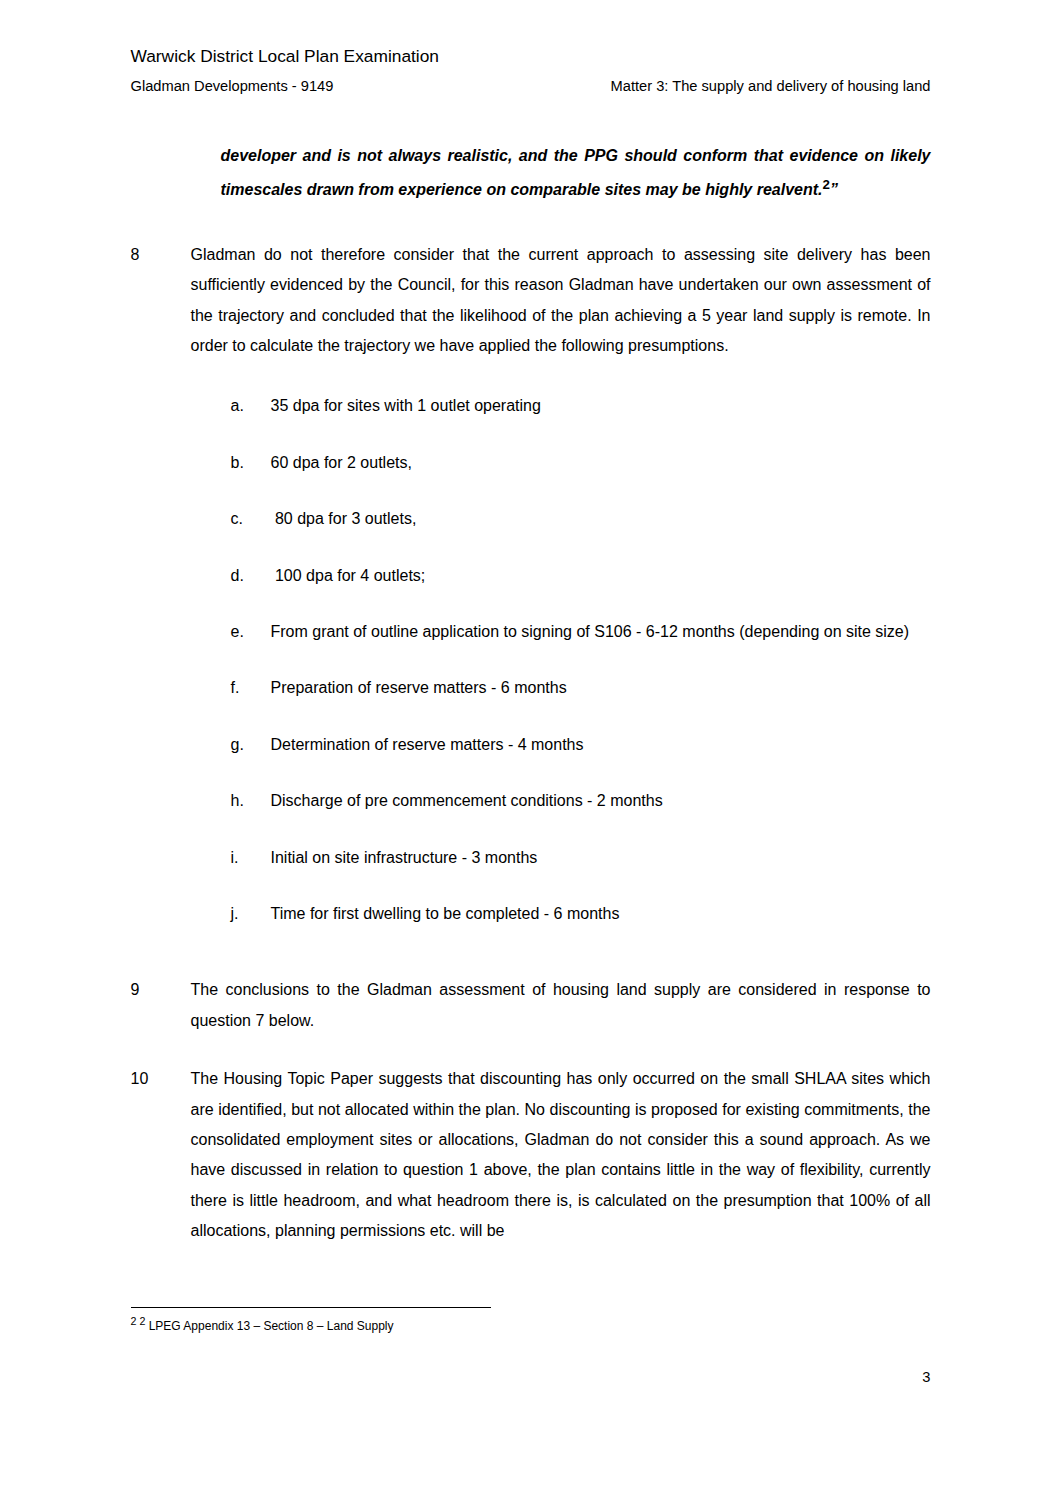Warwick District Local Plan Examination
Gladman Developments - 9149 Matter 3: The supply and delivery of housing land
developer and is not always realistic, and the PPG should conform that evidence on likely timescales drawn from experience on comparable sites may be highly realvent.2”
8
Gladman do not therefore consider that the current approach to assessing site delivery has been sufficiently evidenced by the Council, for this reason Gladman have undertaken our own assessment of the trajectory and concluded that the likelihood of the plan achieving a 5 year land supply is remote. In order to calculate the trajectory we have applied the following presumptions.
35 dpa for sites with 1 outlet operating
60 dpa for 2 outlets,
80 dpa for 3 outlets,
100 dpa for 4 outlets;
From grant of outline application to signing of S106 - 6-12 months (depending on site size)
Preparation of reserve matters - 6 months
Determination of reserve matters - 4 months
Discharge of pre commencement conditions - 2 months
Initial on site infrastructure - 3 months
Time for first dwelling to be completed - 6 months
9
The conclusions to the Gladman assessment of housing land supply are considered in response to question 7 below.
10
The Housing Topic Paper suggests that discounting has only occurred on the small SHLAA sites which are identified, but not allocated within the plan. No discounting is proposed for existing commitments, the consolidated employment sites or allocations, Gladman do not consider this a sound approach. As we have discussed in relation to question 1 above, the plan contains little in the way of flexibility, currently there is little headroom, and what headroom there is, is calculated on the presumption that 100% of all allocations, planning permissions etc. will be
2 2 LPEG Appendix 13 – Section 8 – Land Supply
3